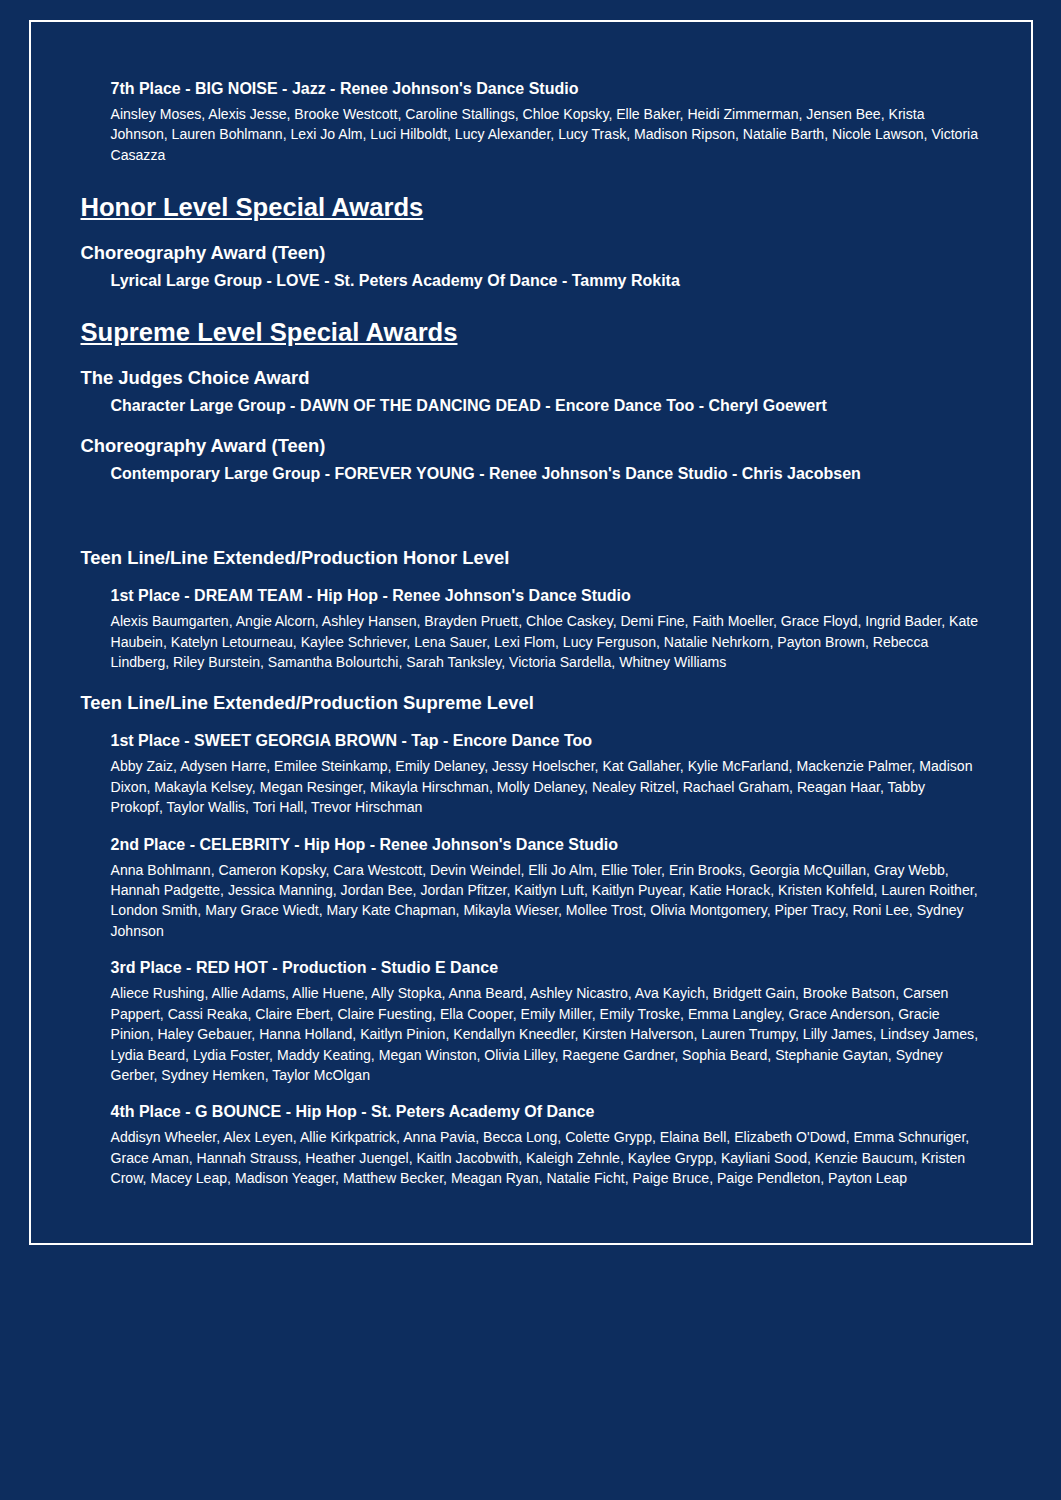7th Place - BIG NOISE - Jazz - Renee Johnson's Dance Studio
Ainsley Moses, Alexis Jesse, Brooke Westcott, Caroline Stallings, Chloe Kopsky, Elle Baker, Heidi Zimmerman, Jensen Bee, Krista Johnson, Lauren Bohlmann, Lexi Jo Alm, Luci Hilboldt, Lucy Alexander, Lucy Trask, Madison Ripson, Natalie Barth, Nicole Lawson, Victoria Casazza
Honor Level Special Awards
Choreography Award (Teen)
Lyrical Large Group - LOVE - St. Peters Academy Of Dance - Tammy Rokita
Supreme Level Special Awards
The Judges Choice Award
Character Large Group - DAWN OF THE DANCING DEAD - Encore Dance Too - Cheryl Goewert
Choreography Award (Teen)
Contemporary Large Group - FOREVER YOUNG - Renee Johnson's Dance Studio - Chris Jacobsen
Teen Line/Line Extended/Production Honor Level
1st Place - DREAM TEAM - Hip Hop - Renee Johnson's Dance Studio
Alexis Baumgarten, Angie Alcorn, Ashley Hansen, Brayden Pruett, Chloe Caskey, Demi Fine, Faith Moeller, Grace Floyd, Ingrid Bader, Kate Haubein, Katelyn Letourneau, Kaylee Schriever, Lena Sauer, Lexi Flom, Lucy Ferguson, Natalie Nehrkorn, Payton Brown, Rebecca Lindberg, Riley Burstein, Samantha Bolourtchi, Sarah Tanksley, Victoria Sardella, Whitney Williams
Teen Line/Line Extended/Production Supreme Level
1st Place - SWEET GEORGIA BROWN - Tap - Encore Dance Too
Abby Zaiz, Adysen Harre, Emilee Steinkamp, Emily Delaney, Jessy Hoelscher, Kat Gallaher, Kylie McFarland, Mackenzie Palmer, Madison Dixon, Makayla Kelsey, Megan Resinger, Mikayla Hirschman, Molly Delaney, Nealey Ritzel, Rachael Graham, Reagan Haar, Tabby Prokopf, Taylor Wallis, Tori Hall, Trevor Hirschman
2nd Place - CELEBRITY - Hip Hop - Renee Johnson's Dance Studio
Anna Bohlmann, Cameron Kopsky, Cara Westcott, Devin Weindel, Elli Jo Alm, Ellie Toler, Erin Brooks, Georgia McQuillan, Gray Webb, Hannah Padgette, Jessica Manning, Jordan Bee, Jordan Pfitzer, Kaitlyn Luft, Kaitlyn Puyear, Katie Horack, Kristen Kohfeld, Lauren Roither, London Smith, Mary Grace Wiedt, Mary Kate Chapman, Mikayla Wieser, Mollee Trost, Olivia Montgomery, Piper Tracy, Roni Lee, Sydney Johnson
3rd Place - RED HOT - Production - Studio E Dance
Aliece Rushing, Allie Adams, Allie Huene, Ally Stopka, Anna Beard, Ashley Nicastro, Ava Kayich, Bridgett Gain, Brooke Batson, Carsen Pappert, Cassi Reaka, Claire Ebert, Claire Fuesting, Ella Cooper, Emily Miller, Emily Troske, Emma Langley, Grace Anderson, Gracie Pinion, Haley Gebauer, Hanna Holland, Kaitlyn Pinion, Kendallyn Kneedler, Kirsten Halverson, Lauren Trumpy, Lilly James, Lindsey James, Lydia Beard, Lydia Foster, Maddy Keating, Megan Winston, Olivia Lilley, Raegene Gardner, Sophia Beard, Stephanie Gaytan, Sydney Gerber, Sydney Hemken, Taylor McOlgan
4th Place - G BOUNCE - Hip Hop - St. Peters Academy Of Dance
Addisyn Wheeler, Alex Leyen, Allie Kirkpatrick, Anna Pavia, Becca Long, Colette Grypp, Elaina Bell, Elizabeth O'Dowd, Emma Schnuriger, Grace Aman, Hannah Strauss, Heather Juengel, Kaitln Jacobwith, Kaleigh Zehnle, Kaylee Grypp, Kayliani Sood, Kenzie Baucum, Kristen Crow, Macey Leap, Madison Yeager, Matthew Becker, Meagan Ryan, Natalie Ficht, Paige Bruce, Paige Pendleton, Payton Leap